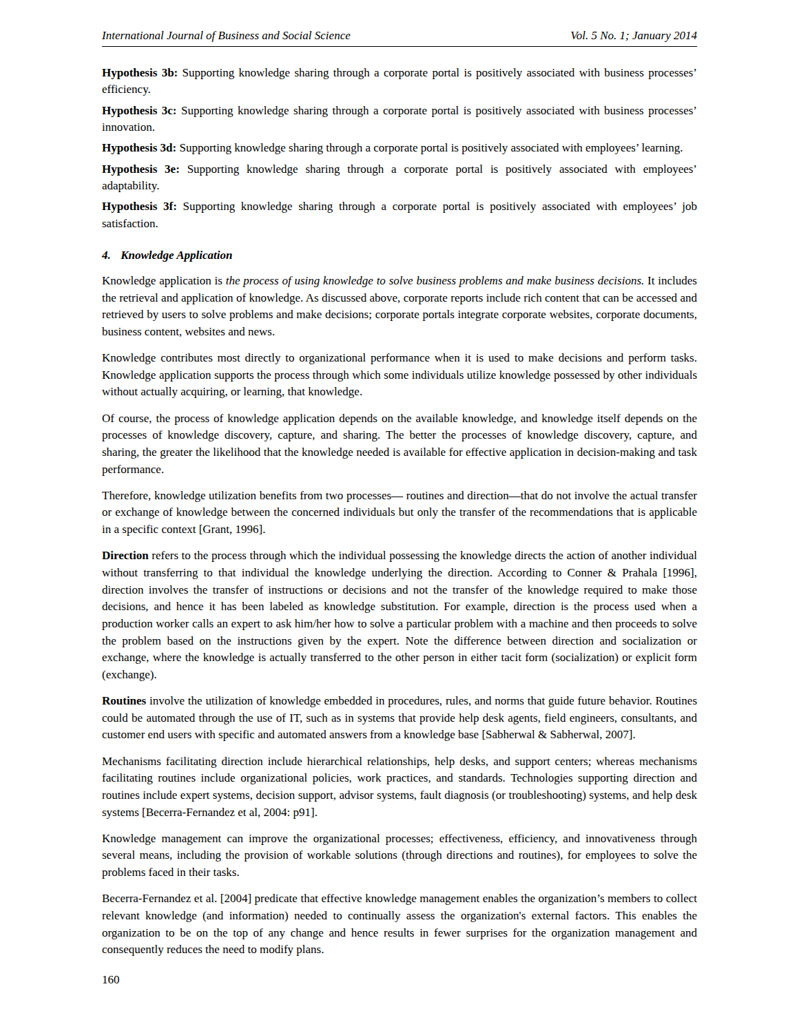International Journal of Business and Social Science Vol. 5 No. 1; January 2014
Hypothesis 3b: Supporting knowledge sharing through a corporate portal is positively associated with business processes’ efficiency.
Hypothesis 3c: Supporting knowledge sharing through a corporate portal is positively associated with business processes’ innovation.
Hypothesis 3d: Supporting knowledge sharing through a corporate portal is positively associated with employees’ learning.
Hypothesis 3e: Supporting knowledge sharing through a corporate portal is positively associated with employees’ adaptability.
Hypothesis 3f: Supporting knowledge sharing through a corporate portal is positively associated with employees’ job satisfaction.
4. Knowledge Application
Knowledge application is the process of using knowledge to solve business problems and make business decisions. It includes the retrieval and application of knowledge. As discussed above, corporate reports include rich content that can be accessed and retrieved by users to solve problems and make decisions; corporate portals integrate corporate websites, corporate documents, business content, websites and news.
Knowledge contributes most directly to organizational performance when it is used to make decisions and perform tasks. Knowledge application supports the process through which some individuals utilize knowledge possessed by other individuals without actually acquiring, or learning, that knowledge.
Of course, the process of knowledge application depends on the available knowledge, and knowledge itself depends on the processes of knowledge discovery, capture, and sharing. The better the processes of knowledge discovery, capture, and sharing, the greater the likelihood that the knowledge needed is available for effective application in decision-making and task performance.
Therefore, knowledge utilization benefits from two processes— routines and direction—that do not involve the actual transfer or exchange of knowledge between the concerned individuals but only the transfer of the recommendations that is applicable in a specific context [Grant, 1996].
Direction refers to the process through which the individual possessing the knowledge directs the action of another individual without transferring to that individual the knowledge underlying the direction. According to Conner & Prahala [1996], direction involves the transfer of instructions or decisions and not the transfer of the knowledge required to make those decisions, and hence it has been labeled as knowledge substitution. For example, direction is the process used when a production worker calls an expert to ask him/her how to solve a particular problem with a machine and then proceeds to solve the problem based on the instructions given by the expert. Note the difference between direction and socialization or exchange, where the knowledge is actually transferred to the other person in either tacit form (socialization) or explicit form (exchange).
Routines involve the utilization of knowledge embedded in procedures, rules, and norms that guide future behavior. Routines could be automated through the use of IT, such as in systems that provide help desk agents, field engineers, consultants, and customer end users with specific and automated answers from a knowledge base [Sabherwal & Sabherwal, 2007].
Mechanisms facilitating direction include hierarchical relationships, help desks, and support centers; whereas mechanisms facilitating routines include organizational policies, work practices, and standards. Technologies supporting direction and routines include expert systems, decision support, advisor systems, fault diagnosis (or troubleshooting) systems, and help desk systems [Becerra-Fernandez et al, 2004: p91].
Knowledge management can improve the organizational processes; effectiveness, efficiency, and innovativeness through several means, including the provision of workable solutions (through directions and routines), for employees to solve the problems faced in their tasks.
Becerra-Fernandez et al. [2004] predicate that effective knowledge management enables the organization’s members to collect relevant knowledge (and information) needed to continually assess the organization's external factors. This enables the organization to be on the top of any change and hence results in fewer surprises for the organization management and consequently reduces the need to modify plans.
160